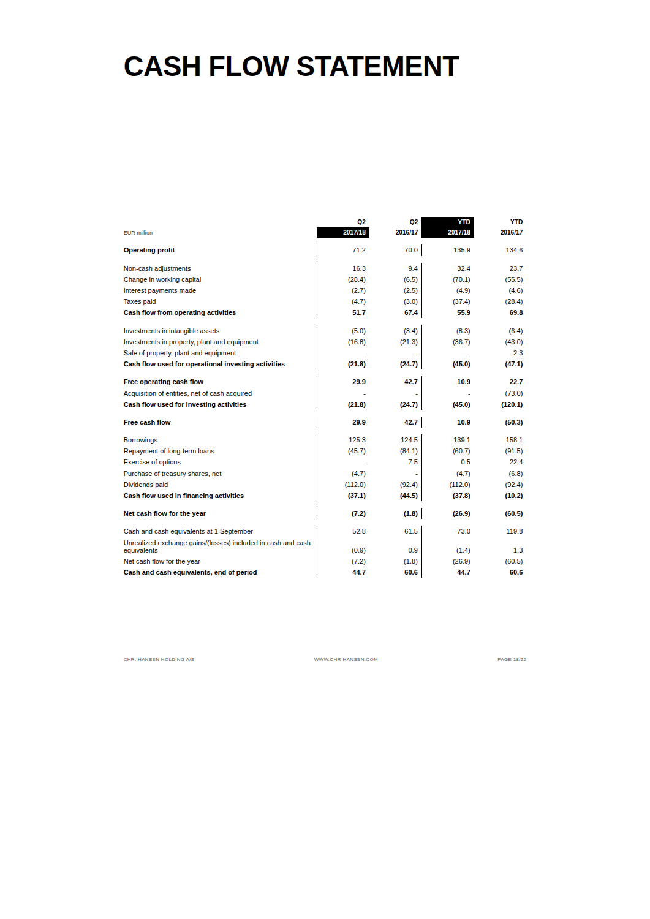CASH FLOW STATEMENT
| | Q2 | Q2 | YTD | YTD |
| --- | --- | --- | --- | --- |
| EUR million | 2017/18 | 2016/17 | 2017/18 | 2016/17 |
| Operating profit | 71.2 | 70.0 | 135.9 | 134.6 |
| Non-cash adjustments | 16.3 | 9.4 | 32.4 | 23.7 |
| Change in working capital | (28.4) | (6.5) | (70.1) | (55.5) |
| Interest payments made | (2.7) | (2.5) | (4.9) | (4.6) |
| Taxes paid | (4.7) | (3.0) | (37.4) | (28.4) |
| Cash flow from operating activities | 51.7 | 67.4 | 55.9 | 69.8 |
| Investments in intangible assets | (5.0) | (3.4) | (8.3) | (6.4) |
| Investments in property, plant and equipment | (16.8) | (21.3) | (36.7) | (43.0) |
| Sale of property, plant and equipment | - | - | - | 2.3 |
| Cash flow used for operational investing activities | (21.8) | (24.7) | (45.0) | (47.1) |
| Free operating cash flow | 29.9 | 42.7 | 10.9 | 22.7 |
| Acquisition of entities, net of cash acquired | - | - | - | (73.0) |
| Cash flow used for investing activities | (21.8) | (24.7) | (45.0) | (120.1) |
| Free cash flow | 29.9 | 42.7 | 10.9 | (50.3) |
| Borrowings | 125.3 | 124.5 | 139.1 | 158.1 |
| Repayment of long-term loans | (45.7) | (84.1) | (60.7) | (91.5) |
| Exercise of options | - | 7.5 | 0.5 | 22.4 |
| Purchase of treasury shares, net | (4.7) | - | (4.7) | (6.8) |
| Dividends paid | (112.0) | (92.4) | (112.0) | (92.4) |
| Cash flow used in financing activities | (37.1) | (44.5) | (37.8) | (10.2) |
| Net cash flow for the year | (7.2) | (1.8) | (26.9) | (60.5) |
| Cash and cash equivalents at 1 September | 52.8 | 61.5 | 73.0 | 119.8 |
| Unrealized exchange gains/(losses) included in cash and cash equivalents | (0.9) | 0.9 | (1.4) | 1.3 |
| Net cash flow for the year | (7.2) | (1.8) | (26.9) | (60.5) |
| Cash and cash equivalents, end of period | 44.7 | 60.6 | 44.7 | 60.6 |
CHR. HANSEN HOLDING A/S WWW.CHR-HANSEN.COM PAGE 18/22